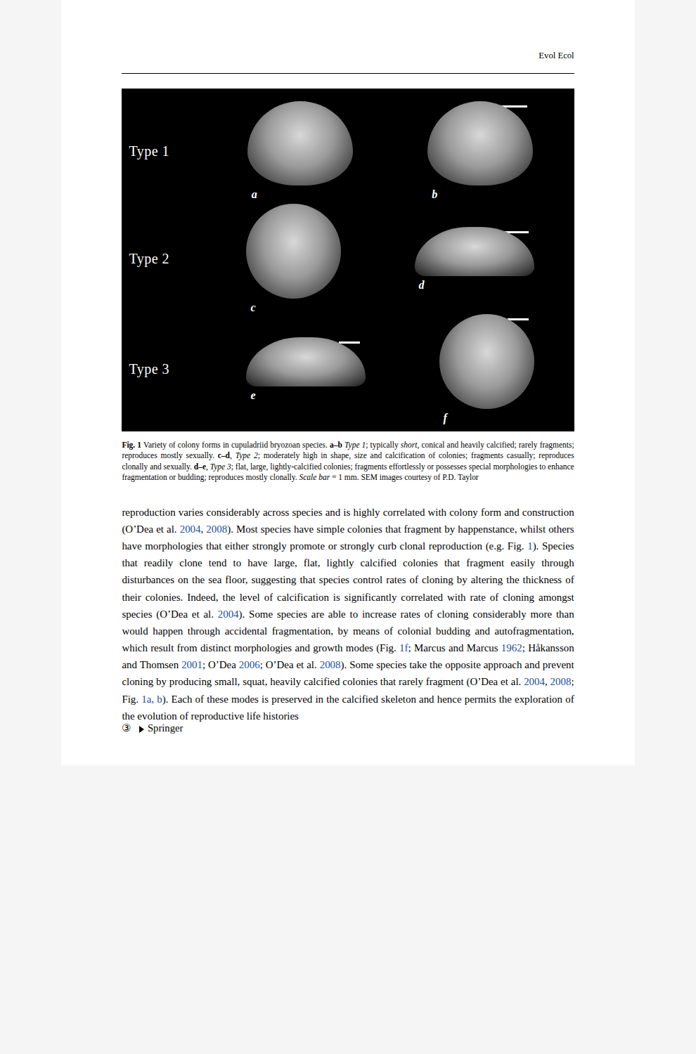Evol Ecol
Type 1
a
b
Type 2
c
d
Type 3
e
f
Fig. 1 Variety of colony forms in cupuladriid bryozoan species. a–b Type 1; typically short, conical and heavily calcified; rarely fragments; reproduces mostly sexually. c–d, Type 2; moderately high in shape, size and calcification of colonies; fragments casually; reproduces clonally and sexually. d–e, Type 3; flat, large, lightly-calcified colonies; fragments effortlessly or possesses special morphologies to enhance fragmentation or budding; reproduces mostly clonally. Scale bar = 1 mm. SEM images courtesy of P.D. Taylor
reproduction varies considerably across species and is highly correlated with colony form and construction (O’Dea et al. 2004, 2008). Most species have simple colonies that fragment by happenstance, whilst others have morphologies that either strongly promote or strongly curb clonal reproduction (e.g. Fig. 1). Species that readily clone tend to have large, flat, lightly calcified colonies that fragment easily through disturbances on the sea floor, suggesting that species control rates of cloning by altering the thickness of their colonies. Indeed, the level of calcification is significantly correlated with rate of cloning amongst species (O’Dea et al. 2004). Some species are able to increase rates of cloning considerably more than would happen through accidental fragmentation, by means of colonial budding and autofragmentation, which result from distinct morphologies and growth modes (Fig. 1f; Marcus and Marcus 1962; Håkansson and Thomsen 2001; O’Dea 2006; O’Dea et al. 2008). Some species take the opposite approach and prevent cloning by producing small, squat, heavily calcified colonies that rarely fragment (O’Dea et al. 2004, 2008; Fig. 1a, b). Each of these modes is preserved in the calcified skeleton and hence permits the exploration of the evolution of reproductive life histories
③ Springer